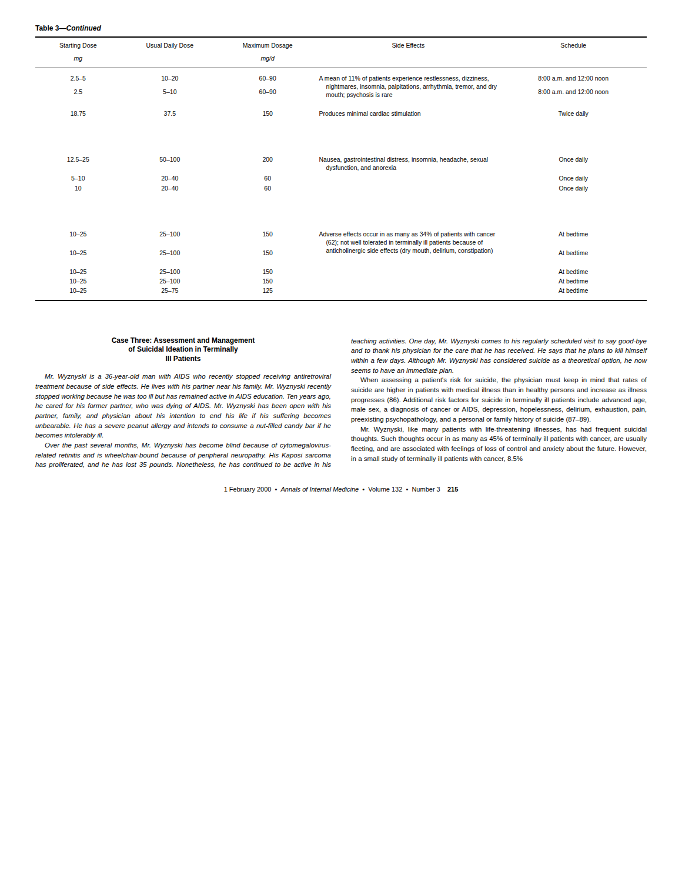Table 3—Continued
| Starting Dose | Usual Daily Dose | Maximum Dosage | Side Effects | Schedule |
| --- | --- | --- | --- | --- |
| mg | | mg/d | | |
| 2.5–5 | 10–20 | 60–90 | A mean of 11% of patients experience restlessness, dizziness, nightmares, insomnia, palpitations, arrhythmia, tremor, and dry mouth; psychosis is rare | 8:00 a.m. and 12:00 noon |
| 2.5 | 5–10 | 60–90 | 8:00 a.m. and 12:00 noon |
| 18.75 | 37.5 | 150 | Produces minimal cardiac stimulation | Twice daily |
| 12.5–25 | 50–100 | 200 | Nausea, gastrointestinal distress, insomnia, headache, sexual dysfunction, and anorexia | Once daily |
| 5–10 | 20–40 | 60 | Once daily |
| 10 | 20–40 | 60 | | Once daily |
| 10–25 | 25–100 | 150 | Adverse effects occur in as many as 34% of patients with cancer (62); not well tolerated in terminally ill patients because of anticholinergic side effects (dry mouth, delirium, constipation) | At bedtime |
| 10–25 | 25–100 | 150 | At bedtime |
| 10–25 | 25–100 | 150 | At bedtime |
| 10–25 | 25–100 | 150 | | At bedtime |
| 10–25 | 25–75 | 125 | | At bedtime |
Case Three: Assessment and Management
of Suicidal Ideation in Terminally
Ill Patients
Mr. Wyznyski is a 36-year-old man with AIDS who recently stopped receiving antiretroviral treatment because of side effects. He lives with his partner near his family. Mr. Wyznyski recently stopped working because he was too ill but has remained active in AIDS education. Ten years ago, he cared for his former partner, who was dying of AIDS. Mr. Wyznyski has been open with his partner, family, and physician about his intention to end his life if his suffering becomes unbearable. He has a severe peanut allergy and intends to consume a nut-filled candy bar if he becomes intolerably ill.
Over the past several months, Mr. Wyznyski has become blind because of cytomegalovirus-related retinitis and is wheelchair-bound because of peripheral neuropathy. His Kaposi sarcoma has proliferated, and he has lost 35 pounds. Nonetheless, he has continued to be active in his teaching activities. One day, Mr. Wyznyski comes to his regularly scheduled visit to say good-bye and to thank his physician for the care that he has received. He says that he plans to kill himself within a few days. Although Mr. Wyznyski has considered suicide as a theoretical option, he now seems to have an immediate plan.
When assessing a patient's risk for suicide, the physician must keep in mind that rates of suicide are higher in patients with medical illness than in healthy persons and increase as illness progresses (86). Additional risk factors for suicide in terminally ill patients include advanced age, male sex, a diagnosis of cancer or AIDS, depression, hopelessness, delirium, exhaustion, pain, preexisting psychopathology, and a personal or family history of suicide (87–89).
Mr. Wyznyski, like many patients with life-threatening illnesses, has had frequent suicidal thoughts. Such thoughts occur in as many as 45% of terminally ill patients with cancer, are usually fleeting, and are associated with feelings of loss of control and anxiety about the future. However, in a small study of terminally ill patients with cancer, 8.5%
1 February 2000 • Annals of Internal Medicine • Volume 132 • Number 3 215